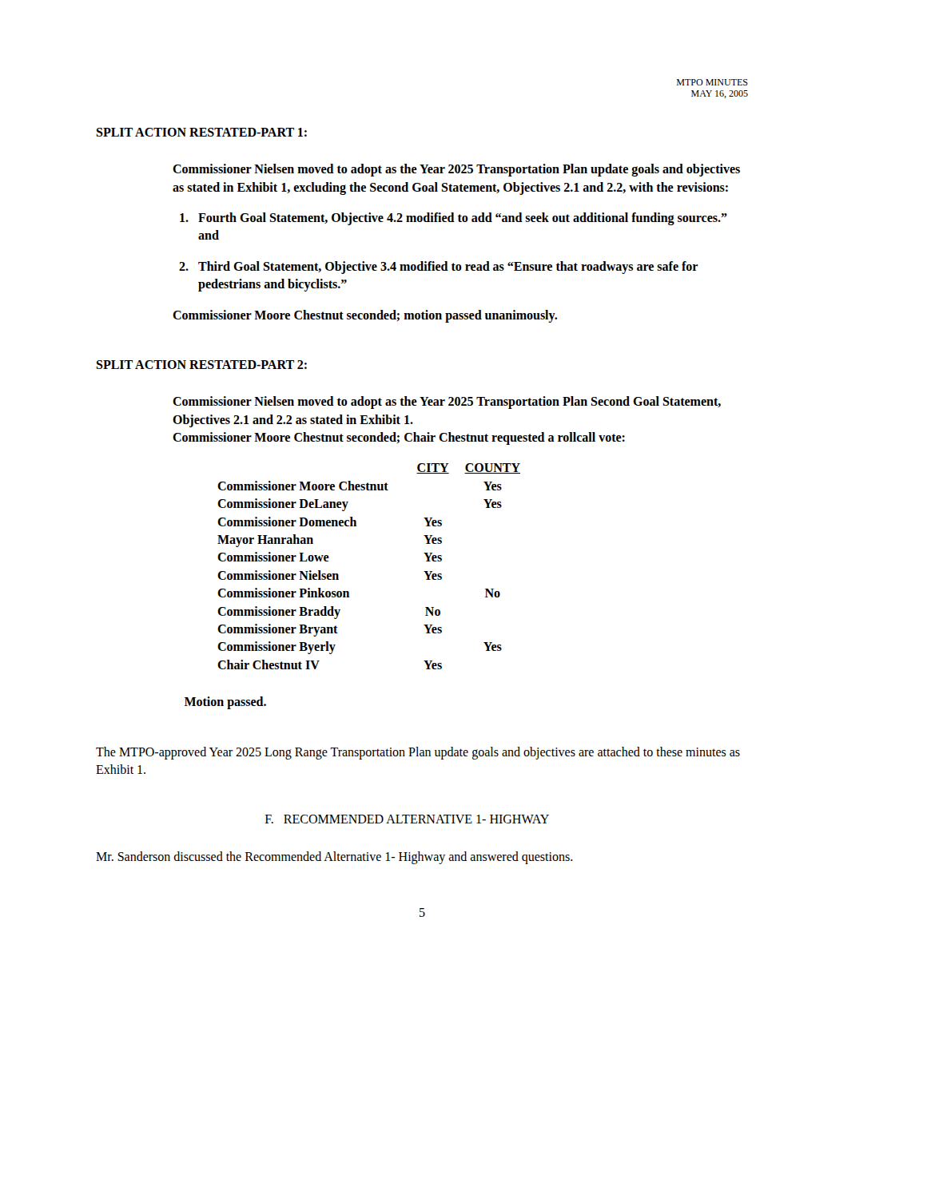MTPO MINUTES
MAY 16, 2005
SPLIT ACTION RESTATED-PART 1:
Commissioner Nielsen moved to adopt as the Year 2025 Transportation Plan update goals and objectives as stated in Exhibit 1, excluding the Second Goal Statement, Objectives 2.1 and 2.2, with the revisions:
Fourth Goal Statement, Objective 4.2 modified to add “and seek out additional funding sources.” and
Third Goal Statement, Objective 3.4 modified to read as “Ensure that roadways are safe for pedestrians and bicyclists.”
Commissioner Moore Chestnut seconded; motion passed unanimously.
SPLIT ACTION RESTATED-PART 2:
Commissioner Nielsen moved to adopt as the Year 2025 Transportation Plan Second Goal Statement, Objectives 2.1 and 2.2 as stated in Exhibit 1.
Commissioner Moore Chestnut seconded; Chair Chestnut requested a rollcall vote:
| | CITY | COUNTY |
| Commissioner Moore Chestnut | | Yes |
| Commissioner DeLaney | | Yes |
| Commissioner Domenech | Yes | |
| Mayor Hanrahan | Yes | |
| Commissioner Lowe | Yes | |
| Commissioner Nielsen | Yes | |
| Commissioner Pinkoson | | No |
| Commissioner Braddy | No | |
| Commissioner Bryant | Yes | |
| Commissioner Byerly | | Yes |
| Chair Chestnut IV | Yes | |
Motion passed.
The MTPO-approved Year 2025 Long Range Transportation Plan update goals and objectives are attached to these minutes as Exhibit 1.
F. RECOMMENDED ALTERNATIVE 1- HIGHWAY
Mr. Sanderson discussed the Recommended Alternative 1- Highway and answered questions.
5